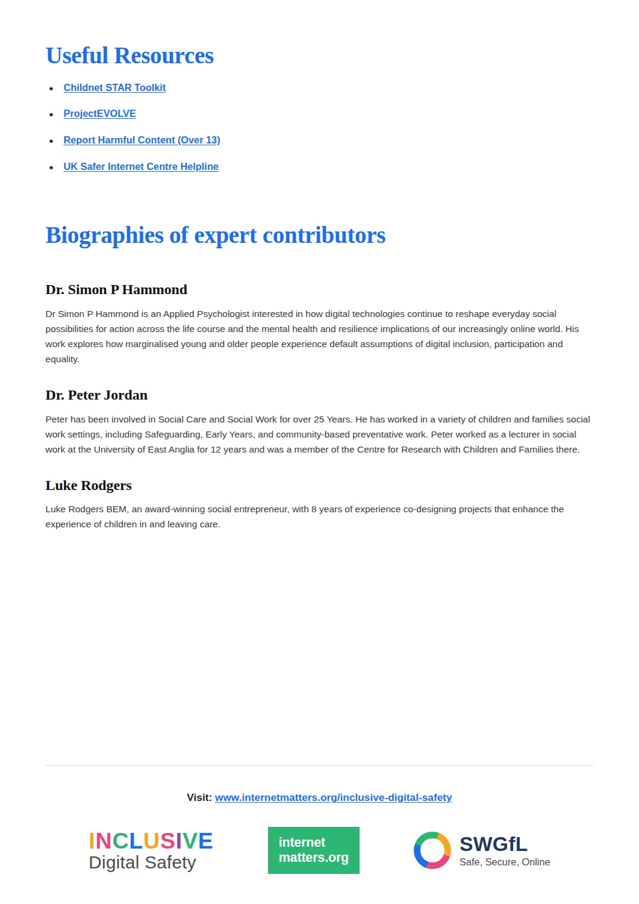Useful Resources
Childnet STAR Toolkit
ProjectEVOLVE
Report Harmful Content (Over 13)
UK Safer Internet Centre Helpline
Biographies of expert contributors
Dr. Simon P Hammond
Dr Simon P Hammond is an Applied Psychologist interested in how digital technologies continue to reshape everyday social possibilities for action across the life course and the mental health and resilience implications of our increasingly online world. His work explores how marginalised young and older people experience default assumptions of digital inclusion, participation and equality.
Dr. Peter Jordan
Peter has been involved in Social Care and Social Work for over 25 Years. He has worked in a variety of children and families social work settings, including Safeguarding, Early Years, and community-based preventative work. Peter worked as a lecturer in social work at the University of East Anglia for 12 years and was a member of the Centre for Research with Children and Families there.
Luke Rodgers
Luke Rodgers BEM, an award-winning social entrepreneur, with 8 years of experience co-designing projects that enhance the experience of children in and leaving care.
Visit: www.internetmatters.org/inclusive-digital-safety
INCLUSIVE
Digital Safety
internet
matters. org
SWGfL
Safe, Secure, Online